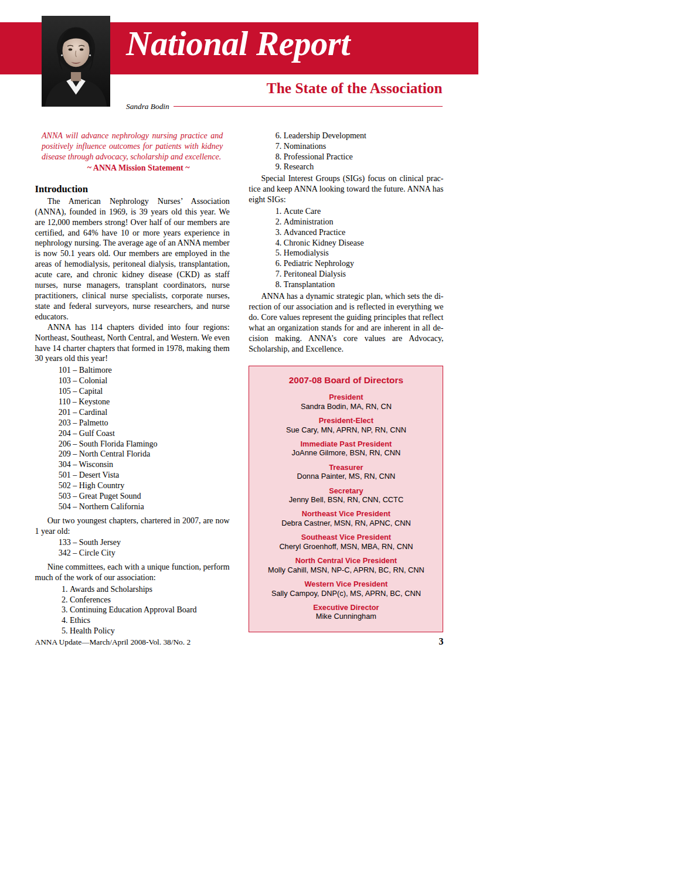National Report
The State of the Association
Sandra Bodin
ANNA will advance nephrology nursing practice and positively influence outcomes for patients with kidney disease through advocacy, scholarship and excellence.
~ ANNA Mission Statement ~
Introduction
The American Nephrology Nurses’ Association (ANNA), founded in 1969, is 39 years old this year. We are 12,000 members strong! Over half of our members are certified, and 64% have 10 or more years experience in nephrology nursing. The average age of an ANNA member is now 50.1 years old. Our members are employed in the areas of hemodialysis, peritoneal dialysis, transplantation, acute care, and chronic kidney disease (CKD) as staff nurses, nurse managers, transplant coordinators, nurse practitioners, clinical nurse specialists, corporate nurses, state and federal surveyors, nurse researchers, and nurse educators.
ANNA has 114 chapters divided into four regions: Northeast, Southeast, North Central, and Western. We even have 14 charter chapters that formed in 1978, making them 30 years old this year!
101 – Baltimore
103 – Colonial
105 – Capital
110 – Keystone
201 – Cardinal
203 – Palmetto
204 – Gulf Coast
206 – South Florida Flamingo
209 – North Central Florida
304 – Wisconsin
501 – Desert Vista
502 – High Country
503 – Great Puget Sound
504 – Northern California
Our two youngest chapters, chartered in 2007, are now 1 year old:
133 – South Jersey
342 – Circle City
Nine committees, each with a unique function, perform much of the work of our association:
Awards and Scholarships
Conferences
Continuing Education Approval Board
Ethics
Health Policy
Leadership Development
Nominations
Professional Practice
Research
Special Interest Groups (SIGs) focus on clinical practice and keep ANNA looking toward the future. ANNA has eight SIGs:
Acute Care
Administration
Advanced Practice
Chronic Kidney Disease
Hemodialysis
Pediatric Nephrology
Peritoneal Dialysis
Transplantation
ANNA has a dynamic strategic plan, which sets the direction of our association and is reflected in everything we do. Core values represent the guiding principles that reflect what an organization stands for and are inherent in all decision making. ANNA’s core values are Advocacy, Scholarship, and Excellence.
2007-08 Board of Directors
President
Sandra Bodin, MA, RN, CN
President-Elect
Sue Cary, MN, APRN, NP, RN, CNN
Immediate Past President
JoAnne Gilmore, BSN, RN, CNN
Treasurer
Donna Painter, MS, RN, CNN
Secretary
Jenny Bell, BSN, RN, CNN, CCTC
Northeast Vice President
Debra Castner, MSN, RN, APNC, CNN
Southeast Vice President
Cheryl Groenhoff, MSN, MBA, RN, CNN
North Central Vice President
Molly Cahill, MSN, NP-C, APRN, BC, RN, CNN
Western Vice President
Sally Campoy, DNP(c), MS, APRN, BC, CNN
Executive Director
Mike Cunningham
ANNA Update—March/April 2008-Vol. 38/No. 2
3